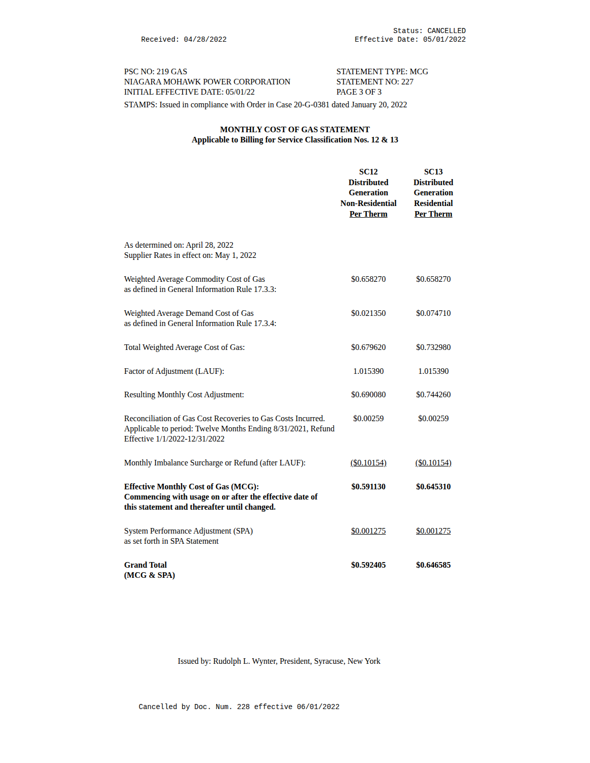Status: CANCELLED
Received: 04/28/2022 Effective Date: 05/01/2022
PSC NO: 219 GAS
NIAGARA MOHAWK POWER CORPORATION
INITIAL EFFECTIVE DATE: 05/01/22
STATEMENT TYPE: MCG
STATEMENT NO: 227
PAGE 3 OF 3
STAMPS: Issued in compliance with Order in Case 20-G-0381 dated January 20, 2022
MONTHLY COST OF GAS STATEMENT
Applicable to Billing for Service Classification Nos. 12 & 13
| | SC12 Distributed Generation Non-Residential Per Therm | SC13 Distributed Generation Residential Per Therm |
| As determined on: April 28, 2022 | | |
| Supplier Rates in effect on: May 1, 2022 | | |
| Weighted Average Commodity Cost of Gas | $0.658270 | $0.658270 |
| as defined in General Information Rule 17.3.3: | | |
| Weighted Average Demand Cost of Gas | $0.021350 | $0.074710 |
| as defined in General Information Rule 17.3.4: | | |
| Total Weighted Average Cost of Gas: | $0.679620 | $0.732980 |
| Factor of Adjustment (LAUF): | 1.015390 | 1.015390 |
| Resulting Monthly Cost Adjustment: | $0.690080 | $0.744260 |
| Reconciliation of Gas Cost Recoveries to Gas Costs Incurred. Applicable to period: Twelve Months Ending 8/31/2021, Refund Effective 1/1/2022-12/31/2022 | $0.00259 | $0.00259 |
| Monthly Imbalance Surcharge or Refund (after LAUF): | ($0.10154) | ($0.10154) |
| Effective Monthly Cost of Gas (MCG): | $0.591130 | $0.645310 |
| Commencing with usage on or after the effective date of | | |
| this statement and thereafter until changed. | | |
| System Performance Adjustment (SPA) | $0.001275 | $0.001275 |
| as set forth in SPA Statement | | |
| Grand Total | $0.592405 | $0.646585 |
| (MCG & SPA) | | |
Issued by: Rudolph L. Wynter, President, Syracuse, New York
Cancelled by Doc. Num. 228 effective 06/01/2022